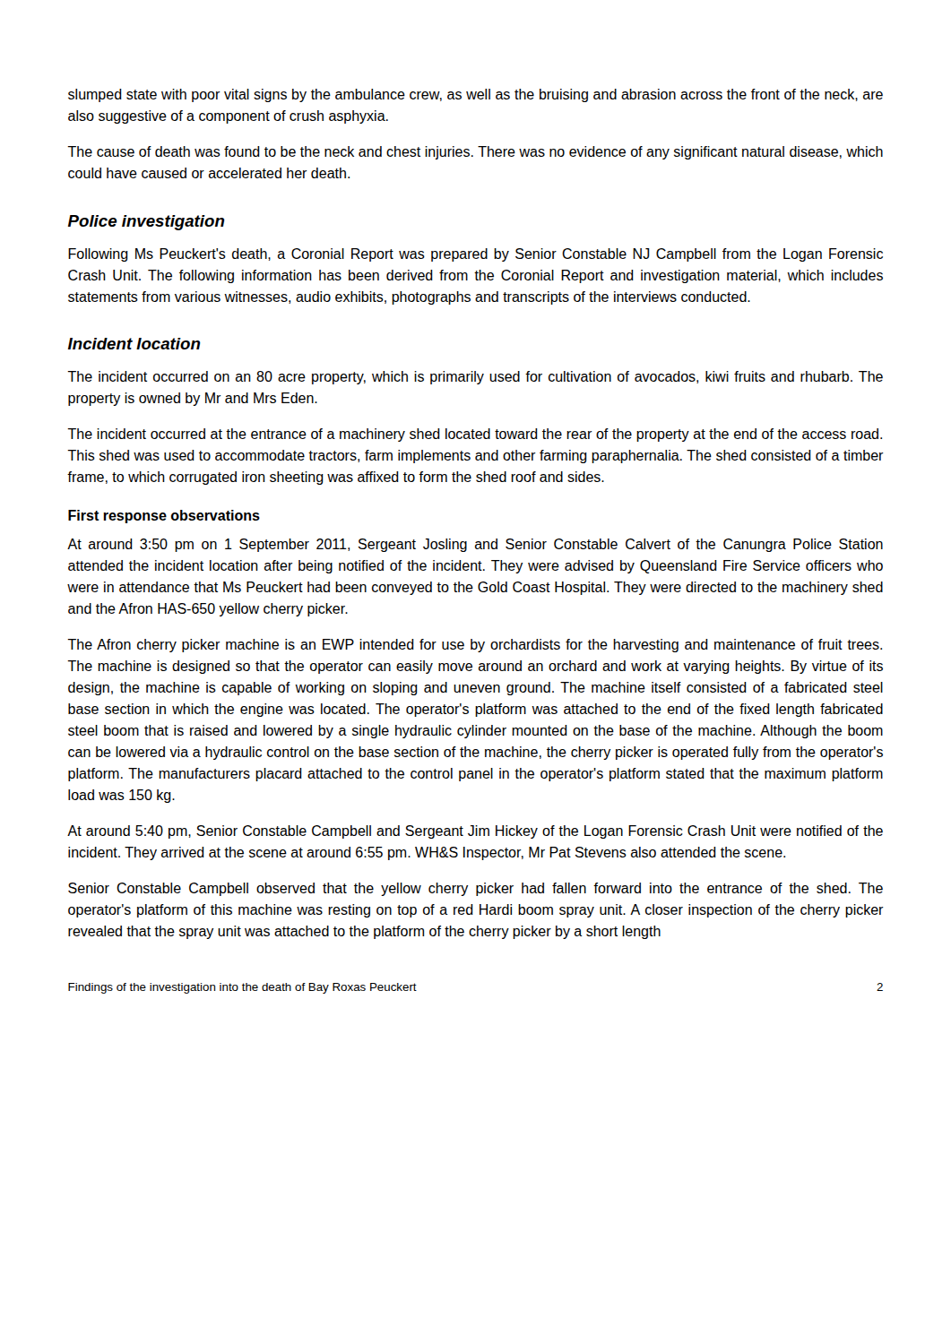slumped state with poor vital signs by the ambulance crew, as well as the bruising and abrasion across the front of the neck, are also suggestive of a component of crush asphyxia.
The cause of death was found to be the neck and chest injuries. There was no evidence of any significant natural disease, which could have caused or accelerated her death.
Police investigation
Following Ms Peuckert's death, a Coronial Report was prepared by Senior Constable NJ Campbell from the Logan Forensic Crash Unit. The following information has been derived from the Coronial Report and investigation material, which includes statements from various witnesses, audio exhibits, photographs and transcripts of the interviews conducted.
Incident location
The incident occurred on an 80 acre property, which is primarily used for cultivation of avocados, kiwi fruits and rhubarb. The property is owned by Mr and Mrs Eden.
The incident occurred at the entrance of a machinery shed located toward the rear of the property at the end of the access road. This shed was used to accommodate tractors, farm implements and other farming paraphernalia. The shed consisted of a timber frame, to which corrugated iron sheeting was affixed to form the shed roof and sides.
First response observations
At around 3:50 pm on 1 September 2011, Sergeant Josling and Senior Constable Calvert of the Canungra Police Station attended the incident location after being notified of the incident. They were advised by Queensland Fire Service officers who were in attendance that Ms Peuckert had been conveyed to the Gold Coast Hospital. They were directed to the machinery shed and the Afron HAS-650 yellow cherry picker.
The Afron cherry picker machine is an EWP intended for use by orchardists for the harvesting and maintenance of fruit trees. The machine is designed so that the operator can easily move around an orchard and work at varying heights. By virtue of its design, the machine is capable of working on sloping and uneven ground. The machine itself consisted of a fabricated steel base section in which the engine was located. The operator's platform was attached to the end of the fixed length fabricated steel boom that is raised and lowered by a single hydraulic cylinder mounted on the base of the machine. Although the boom can be lowered via a hydraulic control on the base section of the machine, the cherry picker is operated fully from the operator's platform. The manufacturers placard attached to the control panel in the operator's platform stated that the maximum platform load was 150 kg.
At around 5:40 pm, Senior Constable Campbell and Sergeant Jim Hickey of the Logan Forensic Crash Unit were notified of the incident. They arrived at the scene at around 6:55 pm. WH&S Inspector, Mr Pat Stevens also attended the scene.
Senior Constable Campbell observed that the yellow cherry picker had fallen forward into the entrance of the shed. The operator's platform of this machine was resting on top of a red Hardi boom spray unit. A closer inspection of the cherry picker revealed that the spray unit was attached to the platform of the cherry picker by a short length
Findings of the investigation into the death of Bay Roxas Peuckert 2